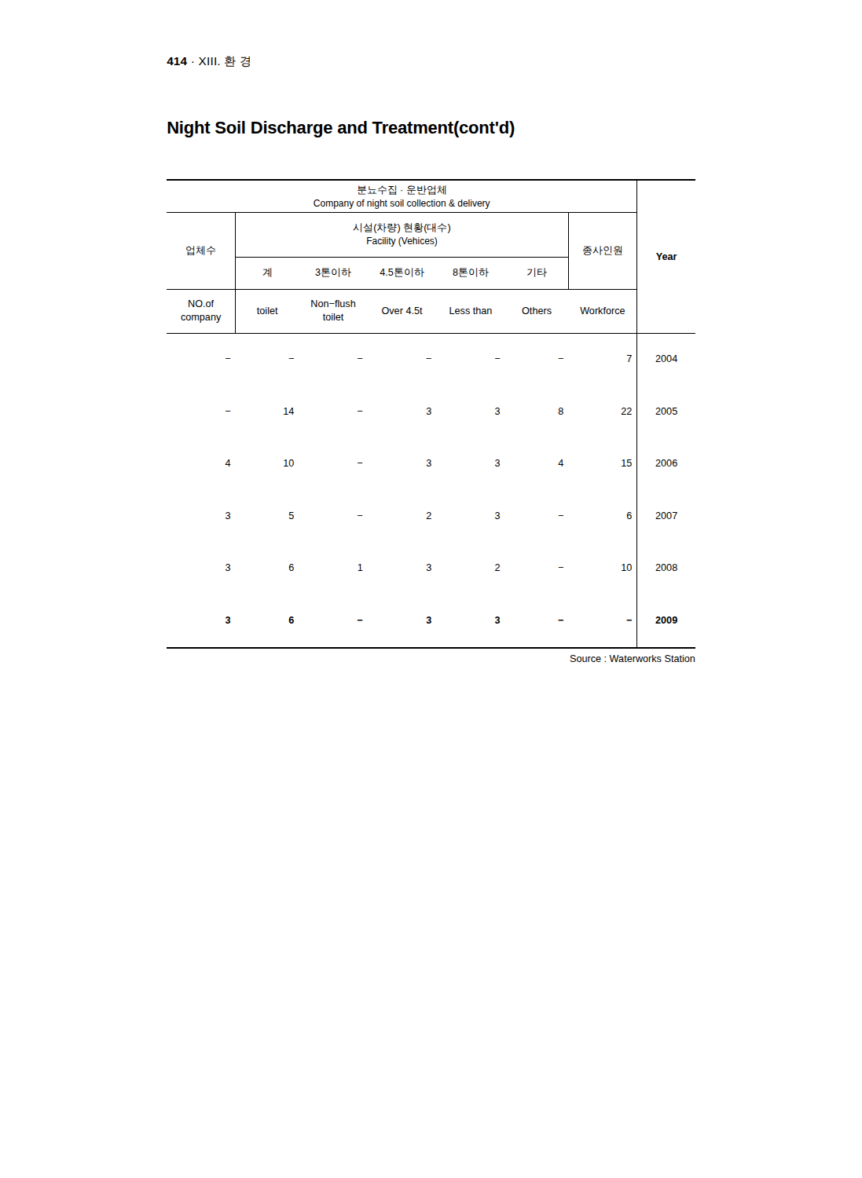414 · XIII. 환 경
Night Soil Discharge and Treatment(cont'd)
| 분뇨수집 · 운반업체 Company of night soil collection & delivery | Year |
| --- | --- |
| 업체수 | 시설(차량) 현황(대수) Facility (Vehices) | 종사인원 |
| 계 | 3톤이하 | 4.5톤이하 | 8톤이하 | 기타 |
| NO.of company | toilet | Non−flush toilet | Over 4.5t | Less than | Others | Workforce |
| − | − | − | − | − | − | 7 | 2004 |
| − | 14 | − | 3 | 3 | 8 | 22 | 2005 |
| 4 | 10 | − | 3 | 3 | 4 | 15 | 2006 |
| 3 | 5 | − | 2 | 3 | − | 6 | 2007 |
| 3 | 6 | 1 | 3 | 2 | − | 10 | 2008 |
| 3 | 6 | − | 3 | 3 | − | − | 2009 |
Source : Waterworks Station